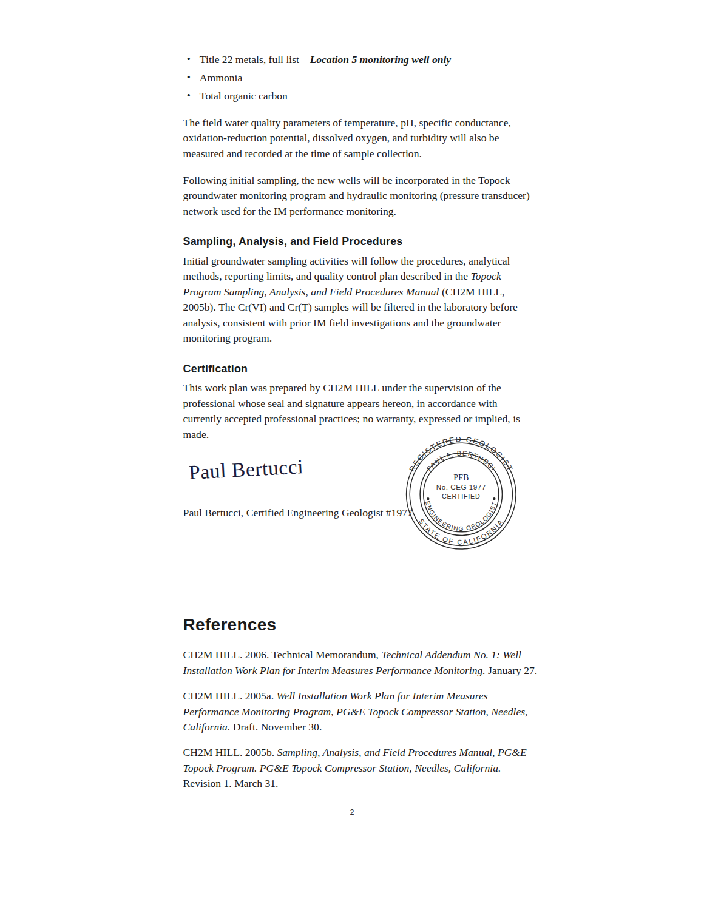Title 22 metals, full list – Location 5 monitoring well only
Ammonia
Total organic carbon
The field water quality parameters of temperature, pH, specific conductance, oxidation-reduction potential, dissolved oxygen, and turbidity will also be measured and recorded at the time of sample collection.
Following initial sampling, the new wells will be incorporated in the Topock groundwater monitoring program and hydraulic monitoring (pressure transducer) network used for the IM performance monitoring.
Sampling, Analysis, and Field Procedures
Initial groundwater sampling activities will follow the procedures, analytical methods, reporting limits, and quality control plan described in the Topock Program Sampling, Analysis, and Field Procedures Manual (CH2M HILL, 2005b). The Cr(VI) and Cr(T) samples will be filtered in the laboratory before analysis, consistent with prior IM field investigations and the groundwater monitoring program.
Certification
This work plan was prepared by CH2M HILL under the supervision of the professional whose seal and signature appears hereon, in accordance with currently accepted professional practices; no warranty, expressed or implied, is made.
REGISTERED GEOLOGIST STATE OF CALIFORNIA PAUL F. BERTUCCI ENGINEERING GEOLOGIST No. CEG 1977 CERTIFIED PFB
Paul Bertucci
Paul Bertucci, Certified Engineering Geologist #1977
References
CH2M HILL. 2006. Technical Memorandum, Technical Addendum No. 1: Well Installation Work Plan for Interim Measures Performance Monitoring. January 27.
CH2M HILL. 2005a. Well Installation Work Plan for Interim Measures Performance Monitoring Program, PG&E Topock Compressor Station, Needles, California. Draft. November 30.
CH2M HILL. 2005b. Sampling, Analysis, and Field Procedures Manual, PG&E Topock Program. PG&E Topock Compressor Station, Needles, California. Revision 1. March 31.
2